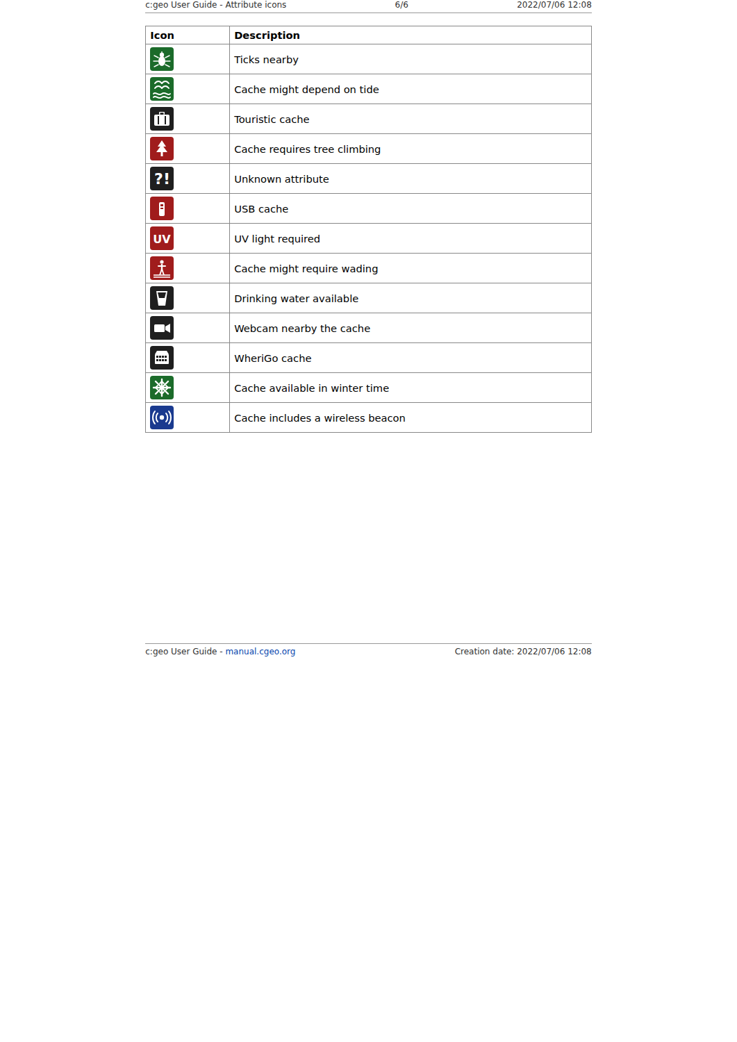c:geo User Guide - Attribute icons
6/6
2022/07/06 12:08
| Icon | Description |
| --- | --- |
| | Ticks nearby |
| | Cache might depend on tide |
| | Touristic cache |
| | Cache requires tree climbing |
| ? ! | Unknown attribute |
| | USB cache |
| UV | UV light required |
| | Cache might require wading |
| | Drinking water available |
| | Webcam nearby the cache |
| | WheriGo cache |
| | Cache available in winter time |
| | Cache includes a wireless beacon |
c:geo User Guide - manual.cgeo.org
Creation date: 2022/07/06 12:08